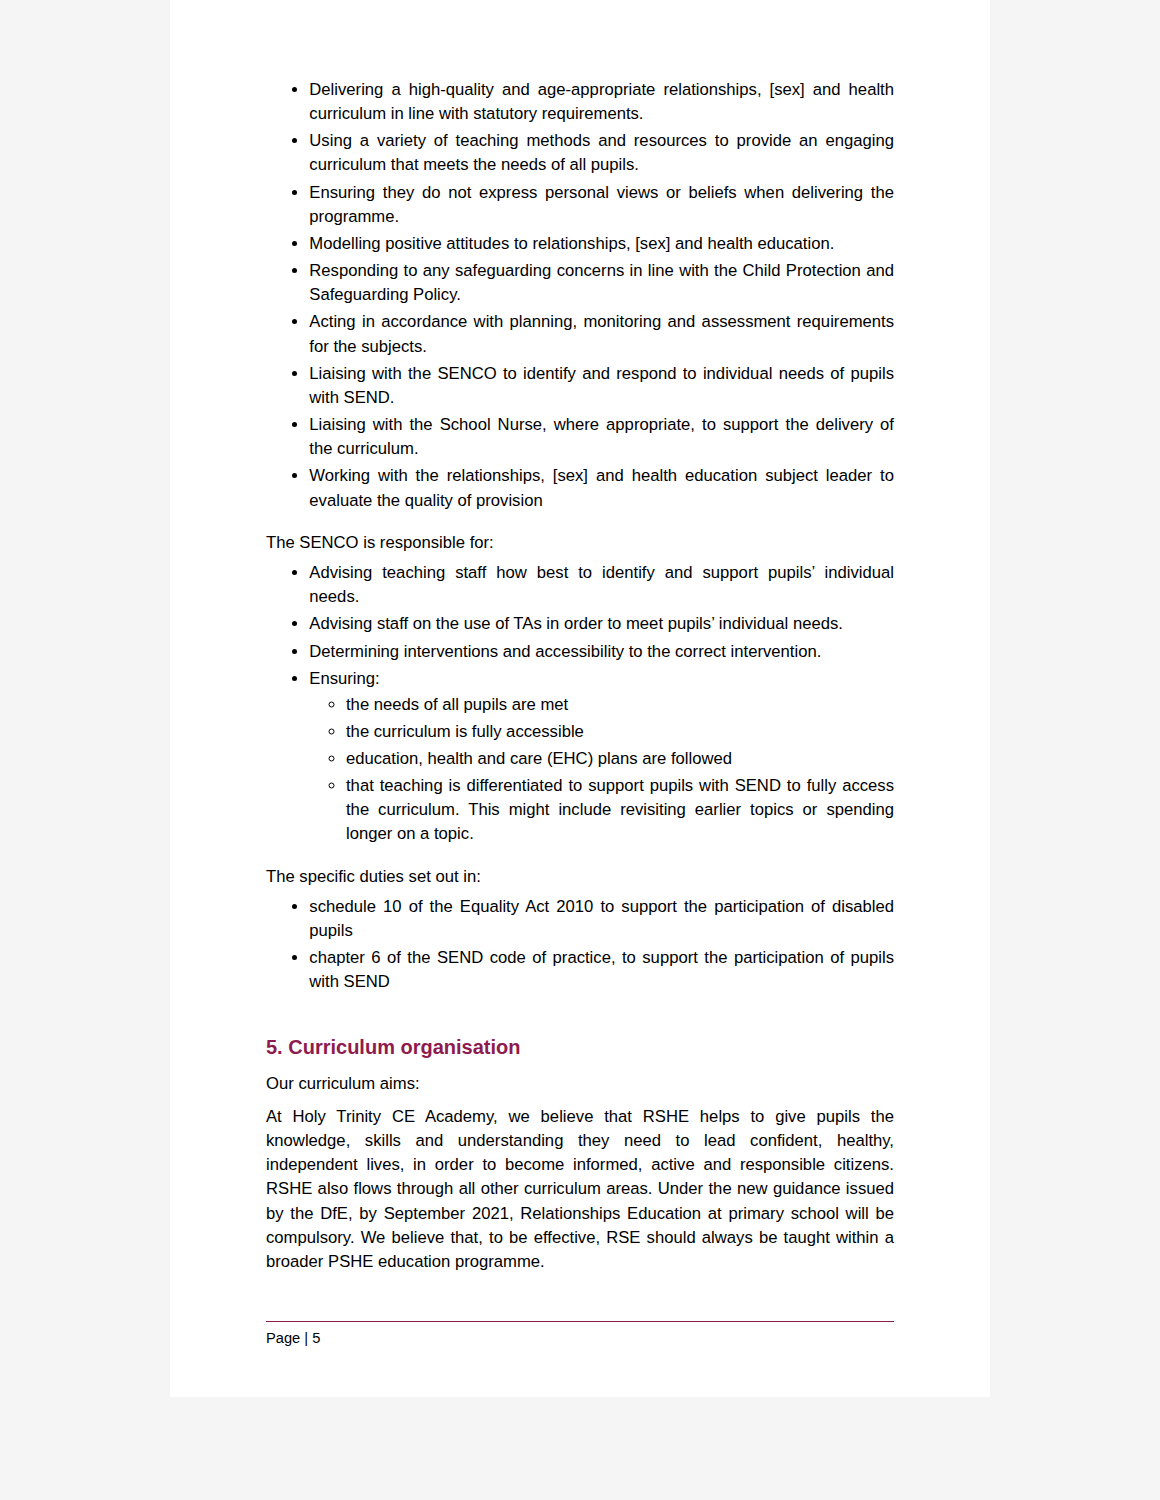Delivering a high-quality and age-appropriate relationships, [sex] and health curriculum in line with statutory requirements.
Using a variety of teaching methods and resources to provide an engaging curriculum that meets the needs of all pupils.
Ensuring they do not express personal views or beliefs when delivering the programme.
Modelling positive attitudes to relationships, [sex] and health education.
Responding to any safeguarding concerns in line with the Child Protection and Safeguarding Policy.
Acting in accordance with planning, monitoring and assessment requirements for the subjects.
Liaising with the SENCO to identify and respond to individual needs of pupils with SEND.
Liaising with the School Nurse, where appropriate, to support the delivery of the curriculum.
Working with the relationships, [sex] and health education subject leader to evaluate the quality of provision
The SENCO is responsible for:
Advising teaching staff how best to identify and support pupils’ individual needs.
Advising staff on the use of TAs in order to meet pupils’ individual needs.
Determining interventions and accessibility to the correct intervention.
Ensuring:
the needs of all pupils are met
the curriculum is fully accessible
education, health and care (EHC) plans are followed
that teaching is differentiated to support pupils with SEND to fully access the curriculum. This might include revisiting earlier topics or spending longer on a topic.
The specific duties set out in:
schedule 10 of the Equality Act 2010 to support the participation of disabled pupils
chapter 6 of the SEND code of practice, to support the participation of pupils with SEND
5. Curriculum organisation
Our curriculum aims:
At Holy Trinity CE Academy, we believe that RSHE helps to give pupils the knowledge, skills and understanding they need to lead confident, healthy, independent lives, in order to become informed, active and responsible citizens. RSHE also flows through all other curriculum areas. Under the new guidance issued by the DfE, by September 2021, Relationships Education at primary school will be compulsory. We believe that, to be effective, RSE should always be taught within a broader PSHE education programme.
Page | 5